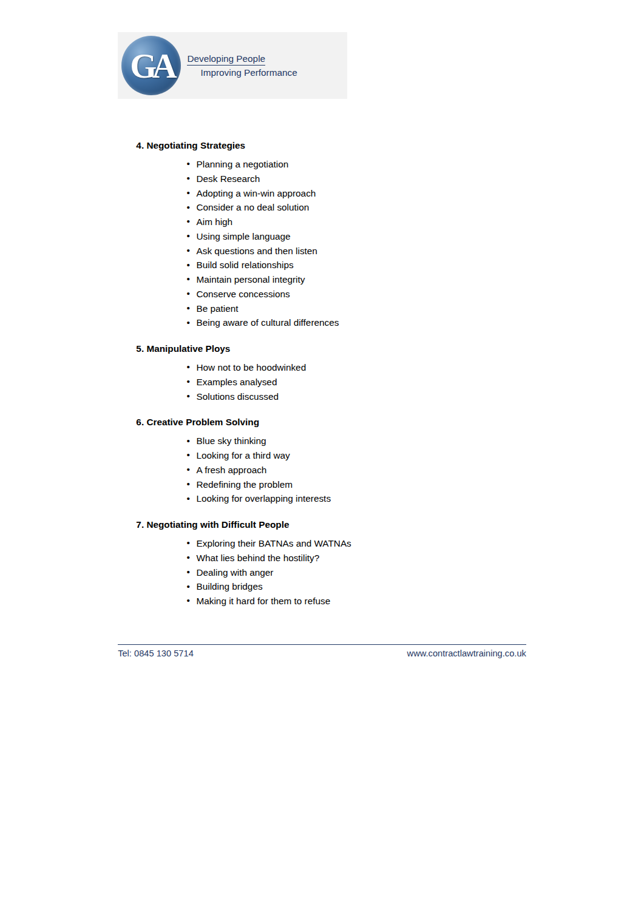GA
Developing People Improving Performance
4. Negotiating Strategies
Planning a negotiation
Desk Research
Adopting a win-win approach
Consider a no deal solution
Aim high
Using simple language
Ask questions and then listen
Build solid relationships
Maintain personal integrity
Conserve concessions
Be patient
Being aware of cultural differences
5. Manipulative Ploys
How not to be hoodwinked
Examples analysed
Solutions discussed
6. Creative Problem Solving
Blue sky thinking
Looking for a third way
A fresh approach
Redefining the problem
Looking for overlapping interests
7. Negotiating with Difficult People
Exploring their BATNAs and WATNAs
What lies behind the hostility?
Dealing with anger
Building bridges
Making it hard for them to refuse
Tel: 0845 130 5714 www.contractlawtraining.co.uk